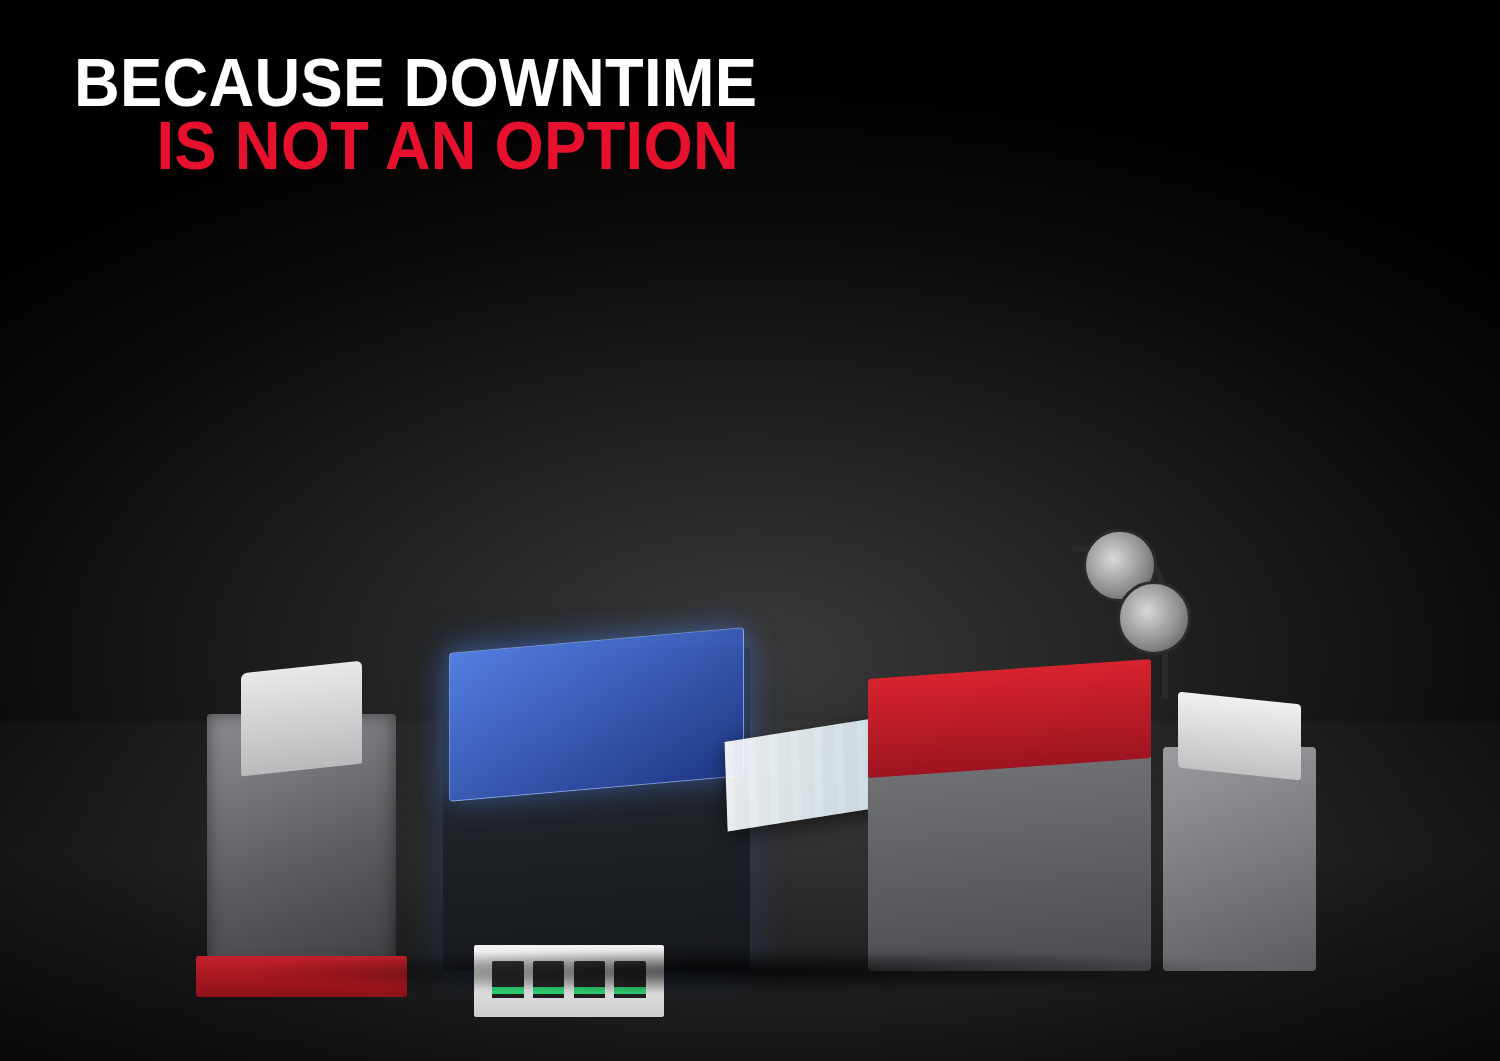Because Downtime Is Not An Option